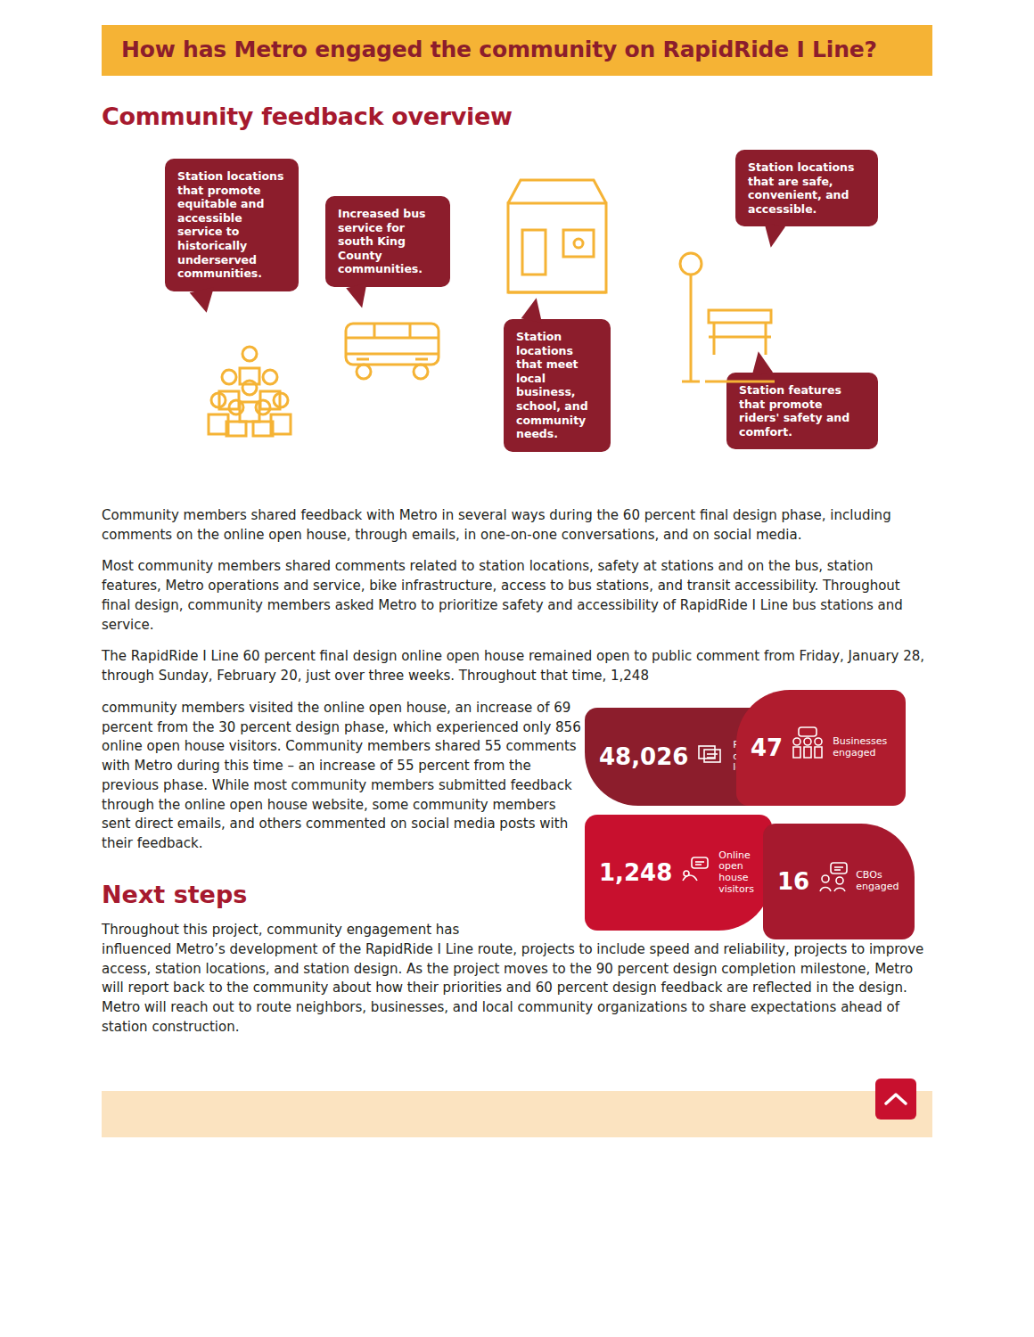How has Metro engaged the community on RapidRide I Line?
Community feedback overview
Station locations that promote equitable and accessible service to historically underserved communities.
Increased bus service for south King County communities.
Station locations that meet local business, school, and community needs.
Station locations that are safe, convenient, and accessible.
Station features that promote riders' safety and comfort.
Community members shared feedback with Metro in several ways during the 60 percent final design phase, including comments on the online open house, through emails, in one-on-one conversations, and on social media.
Most community members shared comments related to station locations, safety at stations and on the bus, station features, Metro operations and service, bike infrastructure, access to bus stations, and transit accessibility. Throughout final design, community members asked Metro to prioritize safety and accessibility of RapidRide I Line bus stations and service.
The RapidRide I Line 60 percent final design online open house remained open to public comment from Friday, January 28, through Sunday, February 20, just over three weeks. Throughout that time, 1,248
community members visited the online open house, an increase of 69 percent from the 30 percent design phase, which experienced only 856 online open house visitors. Community members shared 55 comments with Metro during this time – an increase of 55 percent from the previous phase. While most community members submitted feedback through the online open house website, some community members sent direct emails, and others commented on social media posts with their feedback.
48,026 Postcards
delivered
locally
47 Businesses
engaged
1,248 Online
open house
visitors
16 CBOs
engaged
Next steps
Throughout this project, community engagement has
influenced Metro’s development of the RapidRide I Line route, projects to include speed and reliability, projects to improve access, station locations, and station design. As the project moves to the 90 percent design completion milestone, Metro will report back to the community about how their priorities and 60 percent design feedback are reflected in the design. Metro will reach out to route neighbors, businesses, and local community organizations to share expectations ahead of station construction.